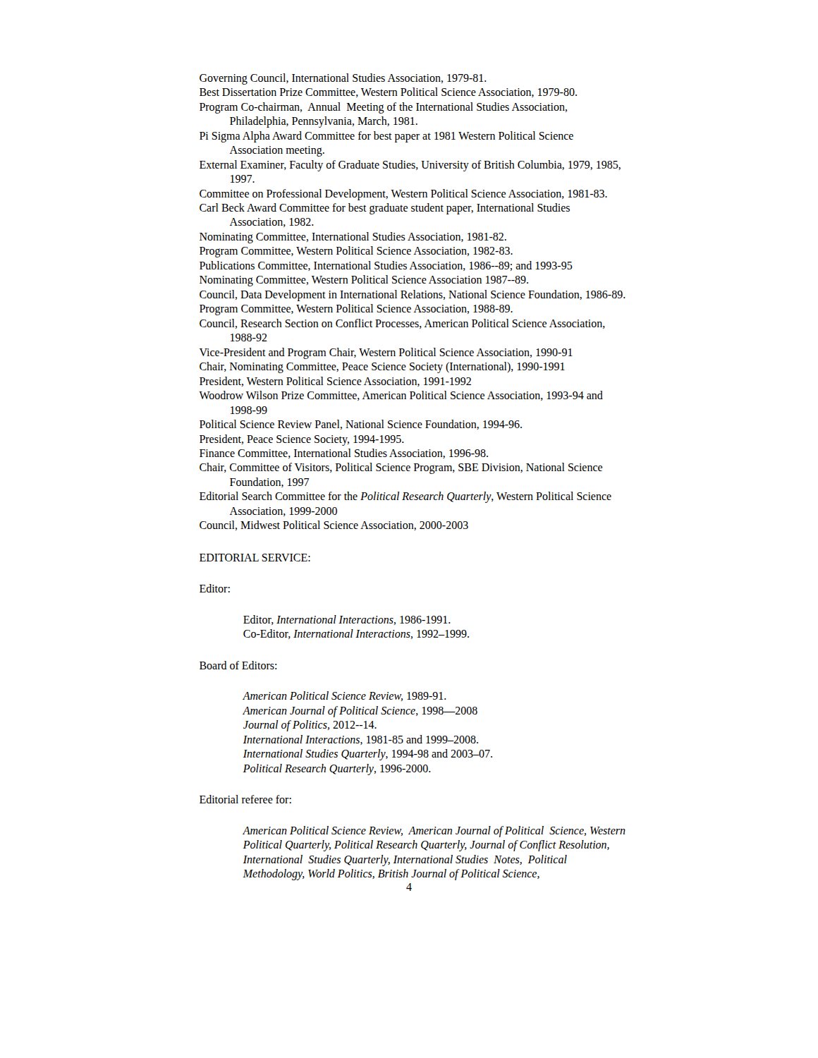Governing Council, International Studies Association, 1979-81.
Best Dissertation Prize Committee, Western Political Science Association, 1979-80.
Program Co-chairman, Annual Meeting of the International Studies Association, Philadelphia, Pennsylvania, March, 1981.
Pi Sigma Alpha Award Committee for best paper at 1981 Western Political Science Association meeting.
External Examiner, Faculty of Graduate Studies, University of British Columbia, 1979, 1985, 1997.
Committee on Professional Development, Western Political Science Association, 1981-83.
Carl Beck Award Committee for best graduate student paper, International Studies Association, 1982.
Nominating Committee, International Studies Association, 1981-82.
Program Committee, Western Political Science Association, 1982-83.
Publications Committee, International Studies Association, 1986--89; and 1993-95
Nominating Committee, Western Political Science Association 1987--89.
Council, Data Development in International Relations, National Science Foundation, 1986-89.
Program Committee, Western Political Science Association, 1988-89.
Council, Research Section on Conflict Processes, American Political Science Association, 1988-92
Vice-President and Program Chair, Western Political Science Association, 1990-91
Chair, Nominating Committee, Peace Science Society (International), 1990-1991
President, Western Political Science Association, 1991-1992
Woodrow Wilson Prize Committee, American Political Science Association, 1993-94 and 1998-99
Political Science Review Panel, National Science Foundation, 1994-96.
President, Peace Science Society, 1994-1995.
Finance Committee, International Studies Association, 1996-98.
Chair, Committee of Visitors, Political Science Program, SBE Division, National Science Foundation, 1997
Editorial Search Committee for the Political Research Quarterly, Western Political Science Association, 1999-2000
Council, Midwest Political Science Association, 2000-2003
EDITORIAL SERVICE:
Editor:
Editor, International Interactions, 1986-1991.
Co-Editor, International Interactions, 1992–1999.
Board of Editors:
American Political Science Review, 1989-91.
American Journal of Political Science, 1998—2008
Journal of Politics, 2012--14.
International Interactions, 1981-85 and 1999–2008.
International Studies Quarterly, 1994-98 and 2003–07.
Political Research Quarterly, 1996-2000.
Editorial referee for:
American Political Science Review, American Journal of Political Science, Western Political Quarterly, Political Research Quarterly, Journal of Conflict Resolution, International Studies Quarterly, International Studies Notes, Political Methodology, World Politics, British Journal of Political Science,
4